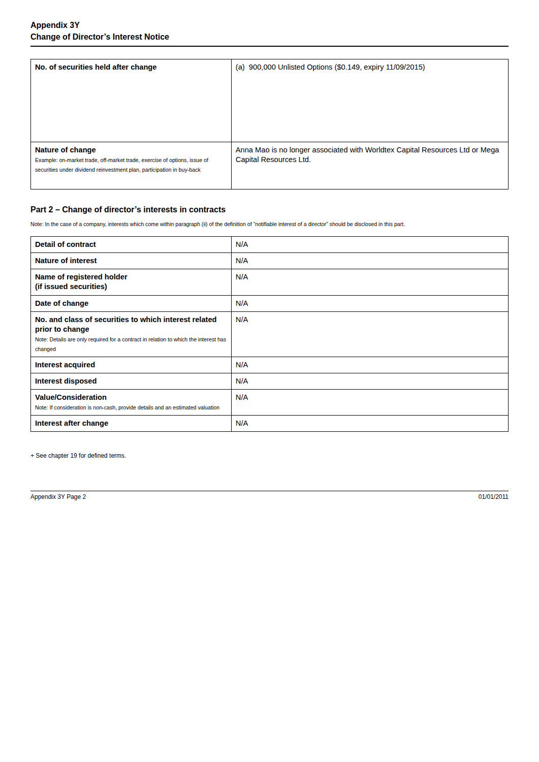Appendix 3Y
Change of Director’s Interest Notice
| No. of securities held after change | (a) 900,000 Unlisted Options ($0.149, expiry 11/09/2015) |
| Nature of change Example: on-market trade, off-market trade, exercise of options, issue of securities under dividend reinvestment plan, participation in buy-back | Anna Mao is no longer associated with Worldtex Capital Resources Ltd or Mega Capital Resources Ltd. |
Part 2 – Change of director’s interests in contracts
Note: In the case of a company, interests which come within paragraph (ii) of the definition of “notifiable interest of a director” should be disclosed in this part.
| Detail of contract | N/A |
| Nature of interest | N/A |
| Name of registered holder (if issued securities) | N/A |
| Date of change | N/A |
| No. and class of securities to which interest related prior to change Note: Details are only required for a contract in relation to which the interest has changed | N/A |
| Interest acquired | N/A |
| Interest disposed | N/A |
| Value/Consideration Note: If consideration is non-cash, provide details and an estimated valuation | N/A |
| Interest after change | N/A |
+ See chapter 19 for defined terms.
Appendix 3Y Page 2 01/01/2011